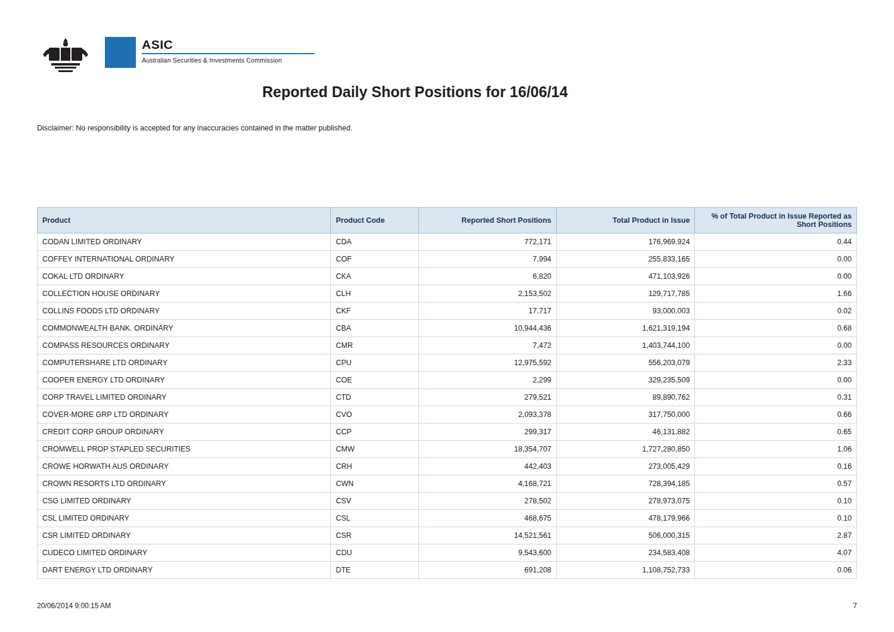ASIC
Australian Securities & Investments Commission
Reported Daily Short Positions for 16/06/14
Disclaimer: No responsibility is accepted for any inaccuracies contained in the matter published.
| Product | Product Code | Reported Short Positions | Total Product in Issue | % of Total Product in Issue Reported as Short Positions |
| --- | --- | --- | --- | --- |
| CODAN LIMITED ORDINARY | CDA | 772,171 | 176,969,924 | 0.44 |
| COFFEY INTERNATIONAL ORDINARY | COF | 7,994 | 255,833,165 | 0.00 |
| COKAL LTD ORDINARY | CKA | 6,820 | 471,103,926 | 0.00 |
| COLLECTION HOUSE ORDINARY | CLH | 2,153,502 | 129,717,785 | 1.66 |
| COLLINS FOODS LTD ORDINARY | CKF | 17,717 | 93,000,003 | 0.02 |
| COMMONWEALTH BANK. ORDINARY | CBA | 10,944,436 | 1,621,319,194 | 0.68 |
| COMPASS RESOURCES ORDINARY | CMR | 7,472 | 1,403,744,100 | 0.00 |
| COMPUTERSHARE LTD ORDINARY | CPU | 12,975,592 | 556,203,079 | 2.33 |
| COOPER ENERGY LTD ORDINARY | COE | 2,299 | 329,235,509 | 0.00 |
| CORP TRAVEL LIMITED ORDINARY | CTD | 279,521 | 89,890,762 | 0.31 |
| COVER-MORE GRP LTD ORDINARY | CVO | 2,093,378 | 317,750,000 | 0.66 |
| CREDIT CORP GROUP ORDINARY | CCP | 299,317 | 46,131,882 | 0.65 |
| CROMWELL PROP STAPLED SECURITIES | CMW | 18,354,707 | 1,727,280,850 | 1.06 |
| CROWE HORWATH AUS ORDINARY | CRH | 442,403 | 273,005,429 | 0.16 |
| CROWN RESORTS LTD ORDINARY | CWN | 4,168,721 | 728,394,185 | 0.57 |
| CSG LIMITED ORDINARY | CSV | 278,502 | 278,973,075 | 0.10 |
| CSL LIMITED ORDINARY | CSL | 468,675 | 478,179,966 | 0.10 |
| CSR LIMITED ORDINARY | CSR | 14,521,561 | 506,000,315 | 2.87 |
| CUDECO LIMITED ORDINARY | CDU | 9,543,600 | 234,583,408 | 4.07 |
| DART ENERGY LTD ORDINARY | DTE | 691,208 | 1,108,752,733 | 0.06 |
20/06/2014 9:00:15 AM
7